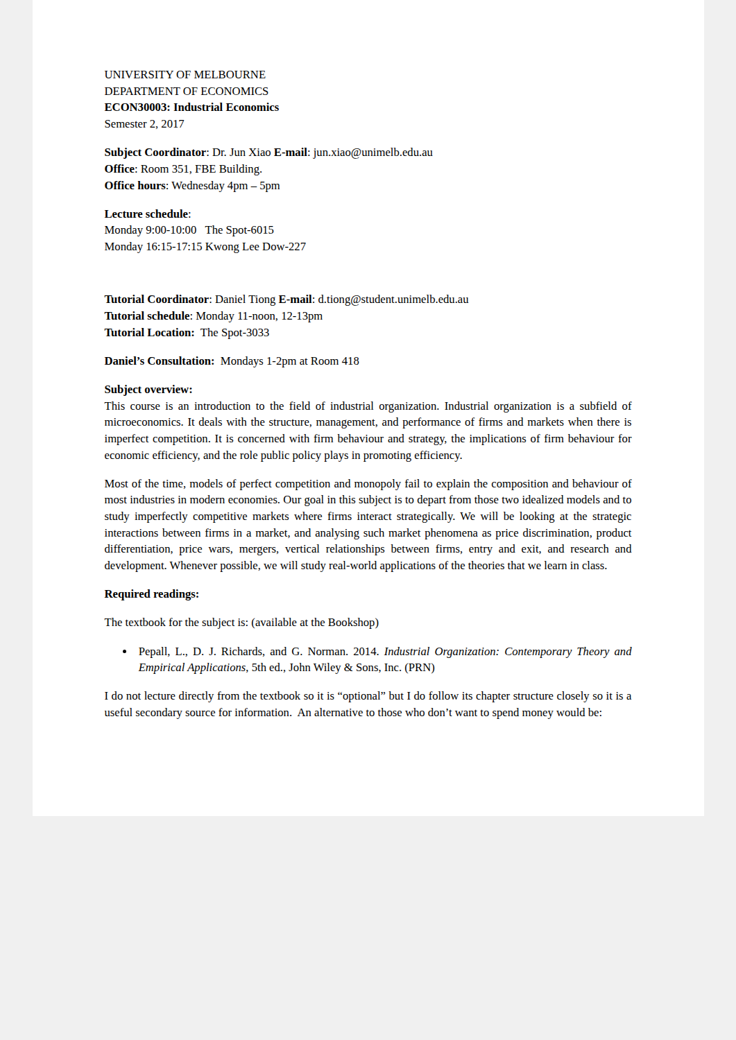UNIVERSITY OF MELBOURNE
DEPARTMENT OF ECONOMICS
ECON30003: Industrial Economics
Semester 2, 2017
Subject Coordinator: Dr. Jun Xiao E-mail: jun.xiao@unimelb.edu.au
Office: Room 351, FBE Building.
Office hours: Wednesday 4pm – 5pm
Lecture schedule:
Monday 9:00-10:00 The Spot-6015
Monday 16:15-17:15 Kwong Lee Dow-227
Tutorial Coordinator: Daniel Tiong E-mail: d.tiong@student.unimelb.edu.au
Tutorial schedule: Monday 11-noon, 12-13pm
Tutorial Location: The Spot-3033
Daniel’s Consultation: Mondays 1-2pm at Room 418
Subject overview:
This course is an introduction to the field of industrial organization. Industrial organization is a subfield of microeconomics. It deals with the structure, management, and performance of firms and markets when there is imperfect competition. It is concerned with firm behaviour and strategy, the implications of firm behaviour for economic efficiency, and the role public policy plays in promoting efficiency.
Most of the time, models of perfect competition and monopoly fail to explain the composition and behaviour of most industries in modern economies. Our goal in this subject is to depart from those two idealized models and to study imperfectly competitive markets where firms interact strategically. We will be looking at the strategic interactions between firms in a market, and analysing such market phenomena as price discrimination, product differentiation, price wars, mergers, vertical relationships between firms, entry and exit, and research and development. Whenever possible, we will study real-world applications of the theories that we learn in class.
Required readings:
The textbook for the subject is: (available at the Bookshop)
Pepall, L., D. J. Richards, and G. Norman. 2014. Industrial Organization: Contemporary Theory and Empirical Applications, 5th ed., John Wiley & Sons, Inc. (PRN)
I do not lecture directly from the textbook so it is “optional” but I do follow its chapter structure closely so it is a useful secondary source for information. An alternative to those who don’t want to spend money would be: